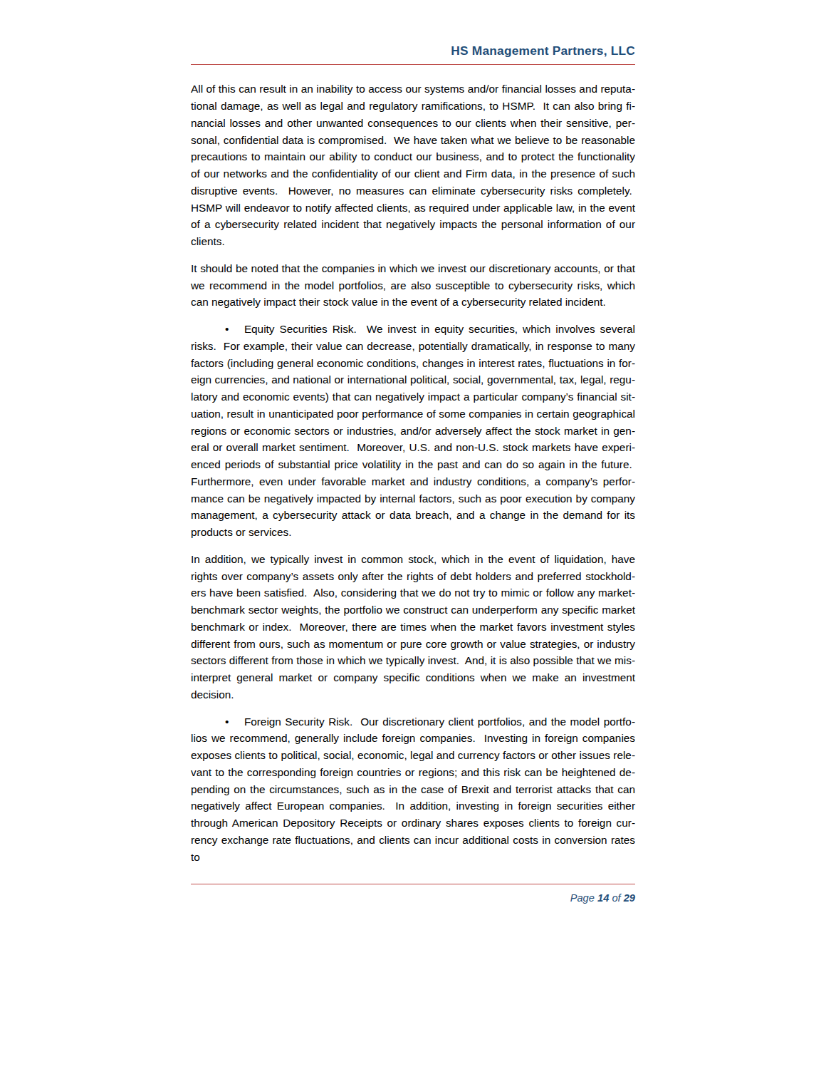HS Management Partners, LLC
All of this can result in an inability to access our systems and/or financial losses and reputational damage, as well as legal and regulatory ramifications, to HSMP. It can also bring financial losses and other unwanted consequences to our clients when their sensitive, personal, confidential data is compromised. We have taken what we believe to be reasonable precautions to maintain our ability to conduct our business, and to protect the functionality of our networks and the confidentiality of our client and Firm data, in the presence of such disruptive events. However, no measures can eliminate cybersecurity risks completely. HSMP will endeavor to notify affected clients, as required under applicable law, in the event of a cybersecurity related incident that negatively impacts the personal information of our clients.
It should be noted that the companies in which we invest our discretionary accounts, or that we recommend in the model portfolios, are also susceptible to cybersecurity risks, which can negatively impact their stock value in the event of a cybersecurity related incident.
•Equity Securities Risk. We invest in equity securities, which involves several risks. For example, their value can decrease, potentially dramatically, in response to many factors (including general economic conditions, changes in interest rates, fluctuations in foreign currencies, and national or international political, social, governmental, tax, legal, regulatory and economic events) that can negatively impact a particular company’s financial situation, result in unanticipated poor performance of some companies in certain geographical regions or economic sectors or industries, and/or adversely affect the stock market in general or overall market sentiment. Moreover, U.S. and non-U.S. stock markets have experienced periods of substantial price volatility in the past and can do so again in the future. Furthermore, even under favorable market and industry conditions, a company’s performance can be negatively impacted by internal factors, such as poor execution by company management, a cybersecurity attack or data breach, and a change in the demand for its products or services.
In addition, we typically invest in common stock, which in the event of liquidation, have rights over company’s assets only after the rights of debt holders and preferred stockholders have been satisfied. Also, considering that we do not try to mimic or follow any market-benchmark sector weights, the portfolio we construct can underperform any specific market benchmark or index. Moreover, there are times when the market favors investment styles different from ours, such as momentum or pure core growth or value strategies, or industry sectors different from those in which we typically invest. And, it is also possible that we misinterpret general market or company specific conditions when we make an investment decision.
•Foreign Security Risk. Our discretionary client portfolios, and the model portfolios we recommend, generally include foreign companies. Investing in foreign companies exposes clients to political, social, economic, legal and currency factors or other issues relevant to the corresponding foreign countries or regions; and this risk can be heightened depending on the circumstances, such as in the case of Brexit and terrorist attacks that can negatively affect European companies. In addition, investing in foreign securities either through American Depository Receipts or ordinary shares exposes clients to foreign currency exchange rate fluctuations, and clients can incur additional costs in conversion rates to
Page 14 of 29